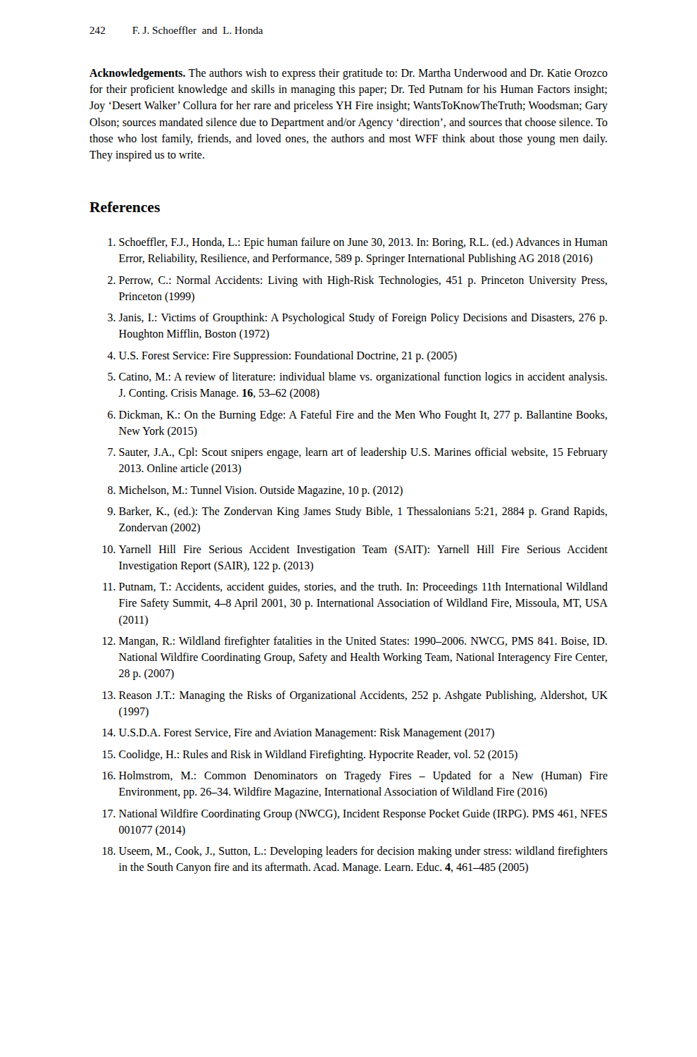242 F. J. Schoeffler and L. Honda
Acknowledgements. The authors wish to express their gratitude to: Dr. Martha Underwood and Dr. Katie Orozco for their proficient knowledge and skills in managing this paper; Dr. Ted Putnam for his Human Factors insight; Joy ‘Desert Walker’ Collura for her rare and priceless YH Fire insight; WantsToKnowTheTruth; Woodsman; Gary Olson; sources mandated silence due to Department and/or Agency ‘direction’, and sources that choose silence. To those who lost family, friends, and loved ones, the authors and most WFF think about those young men daily. They inspired us to write.
References
Schoeffler, F.J., Honda, L.: Epic human failure on June 30, 2013. In: Boring, R.L. (ed.) Advances in Human Error, Reliability, Resilience, and Performance, 589 p. Springer International Publishing AG 2018 (2016)
Perrow, C.: Normal Accidents: Living with High-Risk Technologies, 451 p. Princeton University Press, Princeton (1999)
Janis, I.: Victims of Groupthink: A Psychological Study of Foreign Policy Decisions and Disasters, 276 p. Houghton Mifflin, Boston (1972)
U.S. Forest Service: Fire Suppression: Foundational Doctrine, 21 p. (2005)
Catino, M.: A review of literature: individual blame vs. organizational function logics in accident analysis. J. Conting. Crisis Manage. 16, 53–62 (2008)
Dickman, K.: On the Burning Edge: A Fateful Fire and the Men Who Fought It, 277 p. Ballantine Books, New York (2015)
Sauter, J.A., Cpl: Scout snipers engage, learn art of leadership U.S. Marines official website, 15 February 2013. Online article (2013)
Michelson, M.: Tunnel Vision. Outside Magazine, 10 p. (2012)
Barker, K., (ed.): The Zondervan King James Study Bible, 1 Thessalonians 5:21, 2884 p. Grand Rapids, Zondervan (2002)
Yarnell Hill Fire Serious Accident Investigation Team (SAIT): Yarnell Hill Fire Serious Accident Investigation Report (SAIR), 122 p. (2013)
Putnam, T.: Accidents, accident guides, stories, and the truth. In: Proceedings 11th International Wildland Fire Safety Summit, 4–8 April 2001, 30 p. International Association of Wildland Fire, Missoula, MT, USA (2011)
Mangan, R.: Wildland firefighter fatalities in the United States: 1990–2006. NWCG, PMS 841. Boise, ID. National Wildfire Coordinating Group, Safety and Health Working Team, National Interagency Fire Center, 28 p. (2007)
Reason J.T.: Managing the Risks of Organizational Accidents, 252 p. Ashgate Publishing, Aldershot, UK (1997)
U.S.D.A. Forest Service, Fire and Aviation Management: Risk Management (2017)
Coolidge, H.: Rules and Risk in Wildland Firefighting. Hypocrite Reader, vol. 52 (2015)
Holmstrom, M.: Common Denominators on Tragedy Fires – Updated for a New (Human) Fire Environment, pp. 26–34. Wildfire Magazine, International Association of Wildland Fire (2016)
National Wildfire Coordinating Group (NWCG), Incident Response Pocket Guide (IRPG). PMS 461, NFES 001077 (2014)
Useem, M., Cook, J., Sutton, L.: Developing leaders for decision making under stress: wildland firefighters in the South Canyon fire and its aftermath. Acad. Manage. Learn. Educ. 4, 461–485 (2005)